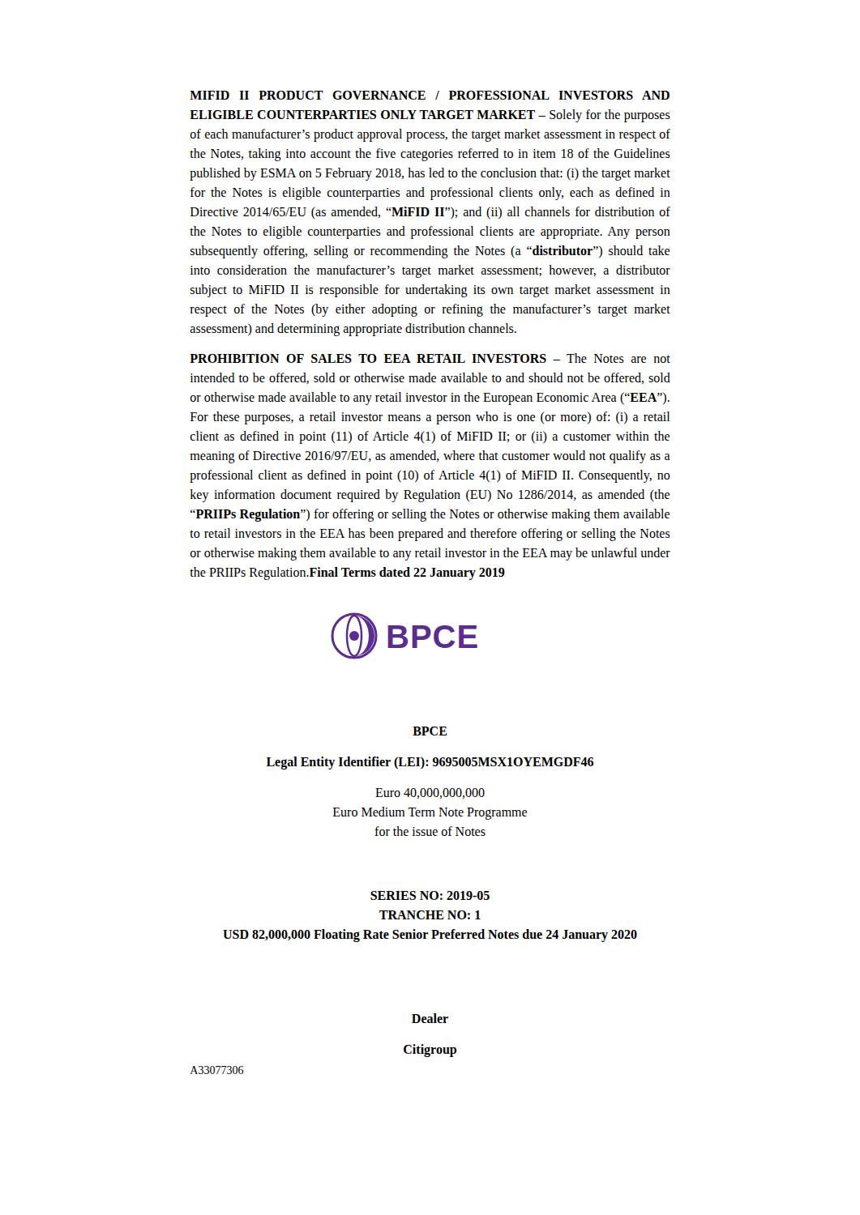MIFID II PRODUCT GOVERNANCE / PROFESSIONAL INVESTORS AND ELIGIBLE COUNTERPARTIES ONLY TARGET MARKET – Solely for the purposes of each manufacturer’s product approval process, the target market assessment in respect of the Notes, taking into account the five categories referred to in item 18 of the Guidelines published by ESMA on 5 February 2018, has led to the conclusion that: (i) the target market for the Notes is eligible counterparties and professional clients only, each as defined in Directive 2014/65/EU (as amended, “MiFID II”); and (ii) all channels for distribution of the Notes to eligible counterparties and professional clients are appropriate. Any person subsequently offering, selling or recommending the Notes (a “distributor”) should take into consideration the manufacturer’s target market assessment; however, a distributor subject to MiFID II is responsible for undertaking its own target market assessment in respect of the Notes (by either adopting or refining the manufacturer’s target market assessment) and determining appropriate distribution channels.
PROHIBITION OF SALES TO EEA RETAIL INVESTORS – The Notes are not intended to be offered, sold or otherwise made available to and should not be offered, sold or otherwise made available to any retail investor in the European Economic Area (“EEA”). For these purposes, a retail investor means a person who is one (or more) of: (i) a retail client as defined in point (11) of Article 4(1) of MiFID II; or (ii) a customer within the meaning of Directive 2016/97/EU, as amended, where that customer would not qualify as a professional client as defined in point (10) of Article 4(1) of MiFID II. Consequently, no key information document required by Regulation (EU) No 1286/2014, as amended (the “PRIIPs Regulation”) for offering or selling the Notes or otherwise making them available to retail investors in the EEA has been prepared and therefore offering or selling the Notes or otherwise making them available to any retail investor in the EEA may be unlawful under the PRIIPs Regulation.Final Terms dated 22 January 2019
BPCE
BPCE
Legal Entity Identifier (LEI): 9695005MSX1OYEMGDF46
Euro 40,000,000,000
Euro Medium Term Note Programme
for the issue of Notes
SERIES NO: 2019-05
TRANCHE NO: 1
USD 82,000,000 Floating Rate Senior Preferred Notes due 24 January 2020
Dealer
Citigroup
A33077306